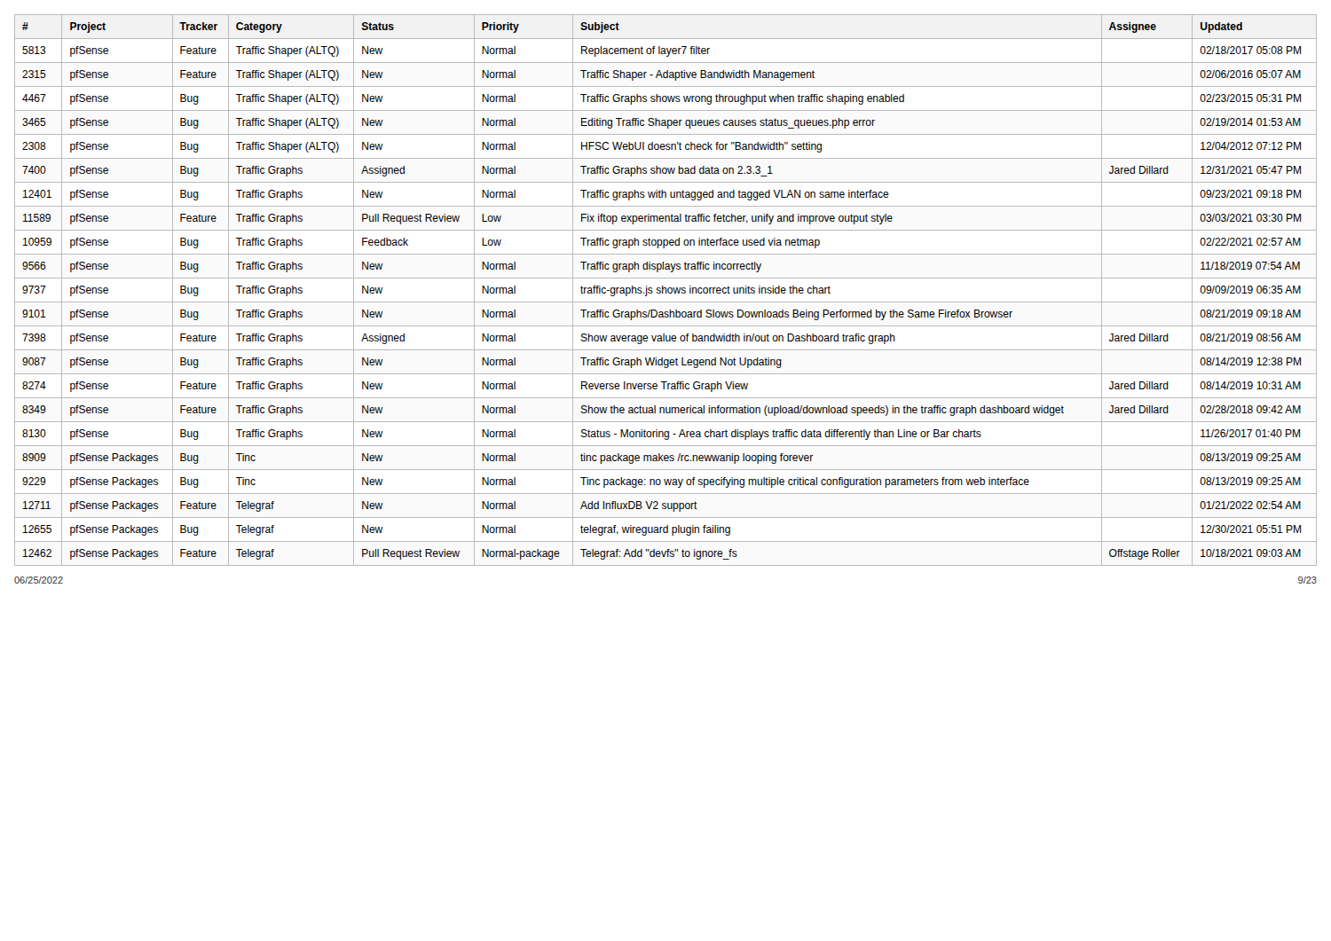| # | Project | Tracker | Category | Status | Priority | Subject | Assignee | Updated |
| --- | --- | --- | --- | --- | --- | --- | --- | --- |
| 5813 | pfSense | Feature | Traffic Shaper (ALTQ) | New | Normal | Replacement of layer7 filter | | 02/18/2017 05:08 PM |
| 2315 | pfSense | Feature | Traffic Shaper (ALTQ) | New | Normal | Traffic Shaper - Adaptive Bandwidth Management | | 02/06/2016 05:07 AM |
| 4467 | pfSense | Bug | Traffic Shaper (ALTQ) | New | Normal | Traffic Graphs shows wrong throughput when traffic shaping enabled | | 02/23/2015 05:31 PM |
| 3465 | pfSense | Bug | Traffic Shaper (ALTQ) | New | Normal | Editing Traffic Shaper queues causes status_queues.php error | | 02/19/2014 01:53 AM |
| 2308 | pfSense | Bug | Traffic Shaper (ALTQ) | New | Normal | HFSC WebUI doesn't check for "Bandwidth" setting | | 12/04/2012 07:12 PM |
| 7400 | pfSense | Bug | Traffic Graphs | Assigned | Normal | Traffic Graphs show bad data on 2.3.3_1 | Jared Dillard | 12/31/2021 05:47 PM |
| 12401 | pfSense | Bug | Traffic Graphs | New | Normal | Traffic graphs with untagged and tagged VLAN on same interface | | 09/23/2021 09:18 PM |
| 11589 | pfSense | Feature | Traffic Graphs | Pull Request Review | Low | Fix iftop experimental traffic fetcher, unify and improve output style | | 03/03/2021 03:30 PM |
| 10959 | pfSense | Bug | Traffic Graphs | Feedback | Low | Traffic graph stopped on interface used via netmap | | 02/22/2021 02:57 AM |
| 9566 | pfSense | Bug | Traffic Graphs | New | Normal | Traffic graph displays traffic incorrectly | | 11/18/2019 07:54 AM |
| 9737 | pfSense | Bug | Traffic Graphs | New | Normal | traffic-graphs.js shows incorrect units inside the chart | | 09/09/2019 06:35 AM |
| 9101 | pfSense | Bug | Traffic Graphs | New | Normal | Traffic Graphs/Dashboard Slows Downloads Being Performed by the Same Firefox Browser | | 08/21/2019 09:18 AM |
| 7398 | pfSense | Feature | Traffic Graphs | Assigned | Normal | Show average value of bandwidth in/out on Dashboard trafic graph | Jared Dillard | 08/21/2019 08:56 AM |
| 9087 | pfSense | Bug | Traffic Graphs | New | Normal | Traffic Graph Widget Legend Not Updating | | 08/14/2019 12:38 PM |
| 8274 | pfSense | Feature | Traffic Graphs | New | Normal | Reverse Inverse Traffic Graph View | Jared Dillard | 08/14/2019 10:31 AM |
| 8349 | pfSense | Feature | Traffic Graphs | New | Normal | Show the actual numerical information (upload/download speeds) in the traffic graph dashboard widget | Jared Dillard | 02/28/2018 09:42 AM |
| 8130 | pfSense | Bug | Traffic Graphs | New | Normal | Status - Monitoring - Area chart displays traffic data differently than Line or Bar charts | | 11/26/2017 01:40 PM |
| 8909 | pfSense Packages | Bug | Tinc | New | Normal | tinc package makes /rc.newwanip looping forever | | 08/13/2019 09:25 AM |
| 9229 | pfSense Packages | Bug | Tinc | New | Normal | Tinc package: no way of specifying multiple critical configuration parameters from web interface | | 08/13/2019 09:25 AM |
| 12711 | pfSense Packages | Feature | Telegraf | New | Normal | Add InfluxDB V2 support | | 01/21/2022 02:54 AM |
| 12655 | pfSense Packages | Bug | Telegraf | New | Normal | telegraf, wireguard plugin failing | | 12/30/2021 05:51 PM |
| 12462 | pfSense Packages | Feature | Telegraf | Pull Request Review | Normal-package | Telegraf: Add "devfs" to ignore_fs | Offstage Roller | 10/18/2021 09:03 AM |
06/25/2022 9/23